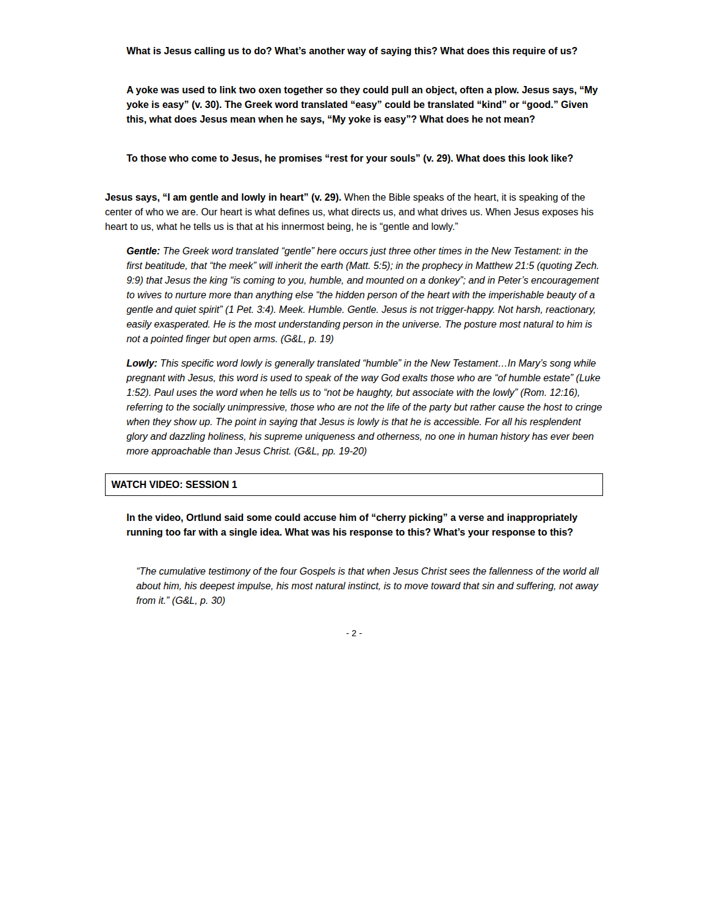What is Jesus calling us to do? What’s another way of saying this? What does this require of us?
A yoke was used to link two oxen together so they could pull an object, often a plow. Jesus says, “My yoke is easy” (v. 30). The Greek word translated “easy” could be translated “kind” or “good.” Given this, what does Jesus mean when he says, “My yoke is easy”? What does he not mean?
To those who come to Jesus, he promises “rest for your souls” (v. 29). What does this look like?
Jesus says, “I am gentle and lowly in heart” (v. 29). When the Bible speaks of the heart, it is speaking of the center of who we are. Our heart is what defines us, what directs us, and what drives us. When Jesus exposes his heart to us, what he tells us is that at his innermost being, he is “gentle and lowly.”
Gentle: The Greek word translated “gentle” here occurs just three other times in the New Testament: in the first beatitude, that “the meek” will inherit the earth (Matt. 5:5); in the prophecy in Matthew 21:5 (quoting Zech. 9:9) that Jesus the king “is coming to you, humble, and mounted on a donkey”; and in Peter’s encouragement to wives to nurture more than anything else “the hidden person of the heart with the imperishable beauty of a gentle and quiet spirit” (1 Pet. 3:4). Meek. Humble. Gentle. Jesus is not trigger-happy. Not harsh, reactionary, easily exasperated. He is the most understanding person in the universe. The posture most natural to him is not a pointed finger but open arms. (G&L, p. 19)
Lowly: This specific word lowly is generally translated “humble” in the New Testament…In Mary’s song while pregnant with Jesus, this word is used to speak of the way God exalts those who are “of humble estate” (Luke 1:52). Paul uses the word when he tells us to “not be haughty, but associate with the lowly” (Rom. 12:16), referring to the socially unimpressive, those who are not the life of the party but rather cause the host to cringe when they show up. The point in saying that Jesus is lowly is that he is accessible. For all his resplendent glory and dazzling holiness, his supreme uniqueness and otherness, no one in human history has ever been more approachable than Jesus Christ. (G&L, pp. 19-20)
WATCH VIDEO: SESSION 1
In the video, Ortlund said some could accuse him of “cherry picking” a verse and inappropriately running too far with a single idea. What was his response to this? What’s your response to this?
“The cumulative testimony of the four Gospels is that when Jesus Christ sees the fallenness of the world all about him, his deepest impulse, his most natural instinct, is to move toward that sin and suffering, not away from it.” (G&L, p. 30)
- 2 -